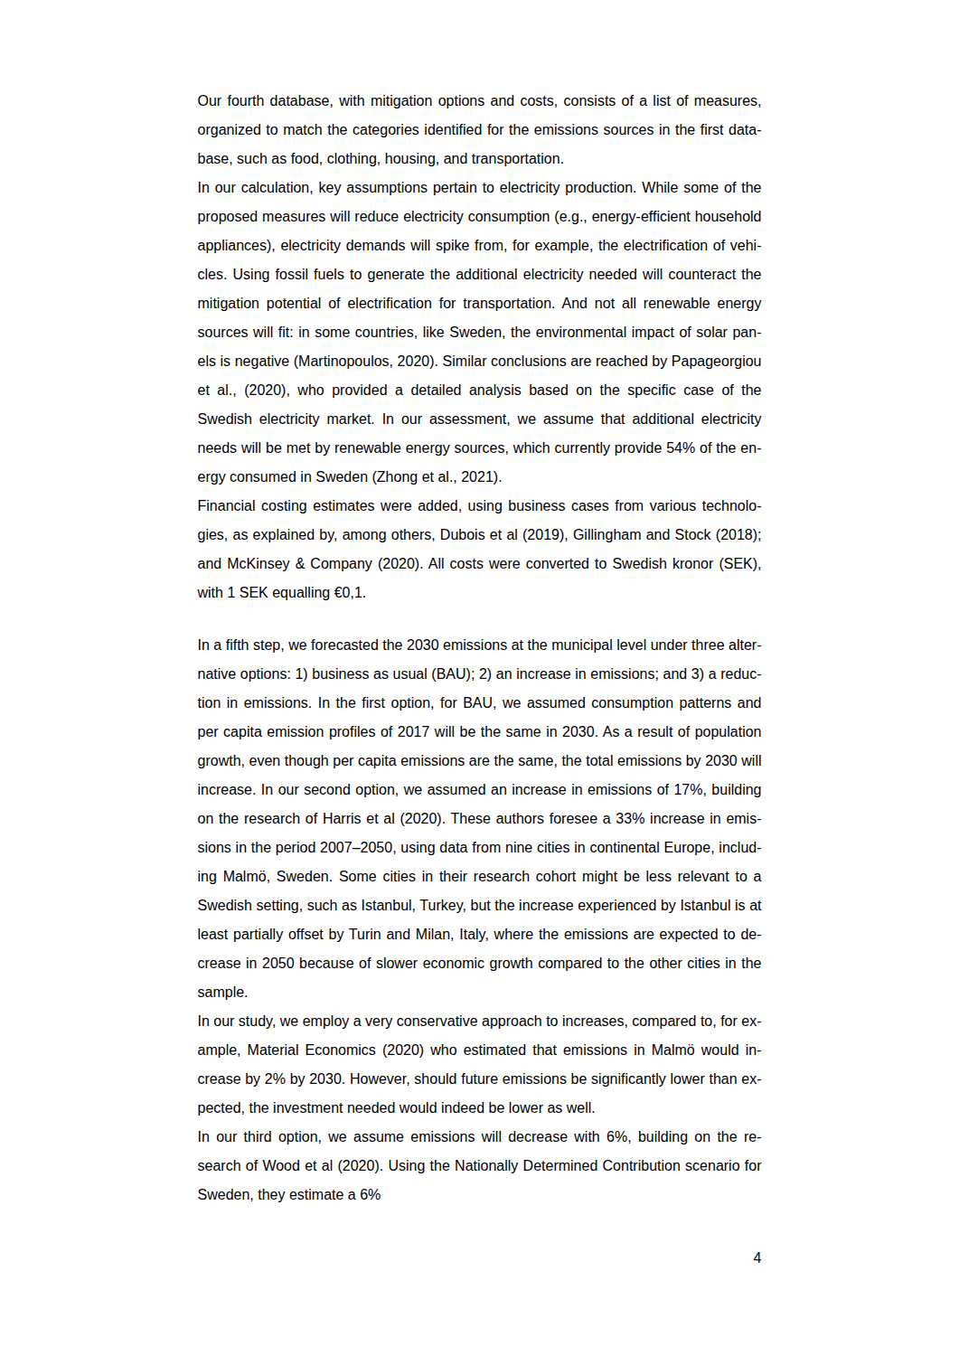Our fourth database, with mitigation options and costs, consists of a list of measures, organized to match the categories identified for the emissions sources in the first database, such as food, clothing, housing, and transportation.
In our calculation, key assumptions pertain to electricity production. While some of the proposed measures will reduce electricity consumption (e.g., energy-efficient household appliances), electricity demands will spike from, for example, the electrification of vehicles. Using fossil fuels to generate the additional electricity needed will counteract the mitigation potential of electrification for transportation. And not all renewable energy sources will fit: in some countries, like Sweden, the environmental impact of solar panels is negative (Martinopoulos, 2020). Similar conclusions are reached by Papageorgiou et al., (2020), who provided a detailed analysis based on the specific case of the Swedish electricity market. In our assessment, we assume that additional electricity needs will be met by renewable energy sources, which currently provide 54% of the energy consumed in Sweden (Zhong et al., 2021).
Financial costing estimates were added, using business cases from various technologies, as explained by, among others, Dubois et al (2019), Gillingham and Stock (2018); and McKinsey & Company (2020). All costs were converted to Swedish kronor (SEK), with 1 SEK equalling €0,1.
In a fifth step, we forecasted the 2030 emissions at the municipal level under three alternative options: 1) business as usual (BAU); 2) an increase in emissions; and 3) a reduction in emissions. In the first option, for BAU, we assumed consumption patterns and per capita emission profiles of 2017 will be the same in 2030. As a result of population growth, even though per capita emissions are the same, the total emissions by 2030 will increase. In our second option, we assumed an increase in emissions of 17%, building on the research of Harris et al (2020). These authors foresee a 33% increase in emissions in the period 2007–2050, using data from nine cities in continental Europe, including Malmö, Sweden. Some cities in their research cohort might be less relevant to a Swedish setting, such as Istanbul, Turkey, but the increase experienced by Istanbul is at least partially offset by Turin and Milan, Italy, where the emissions are expected to decrease in 2050 because of slower economic growth compared to the other cities in the sample.
In our study, we employ a very conservative approach to increases, compared to, for example, Material Economics (2020) who estimated that emissions in Malmö would increase by 2% by 2030. However, should future emissions be significantly lower than expected, the investment needed would indeed be lower as well.
In our third option, we assume emissions will decrease with 6%, building on the research of Wood et al (2020). Using the Nationally Determined Contribution scenario for Sweden, they estimate a 6%
4